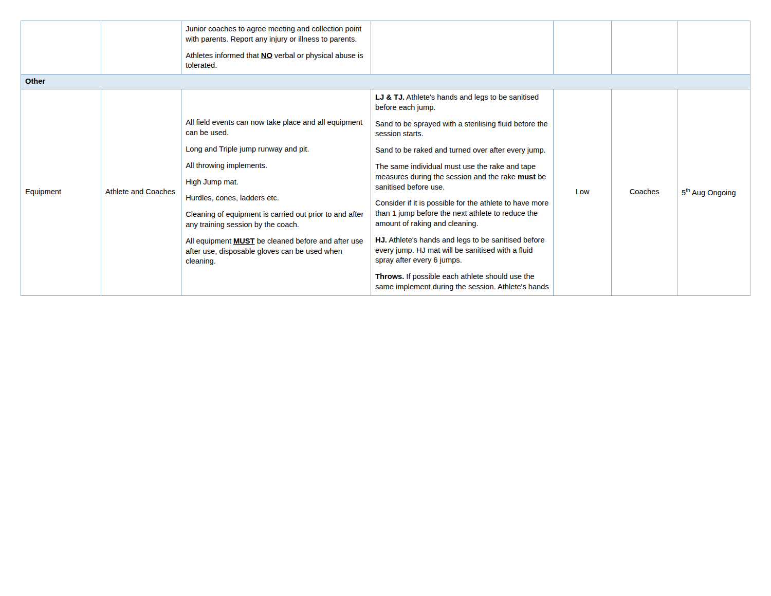| | | Junior coaches to agree meeting and collection point with parents. Report any injury or illness to parents. Athletes informed that NO verbal or physical abuse is tolerated. | | | | |
| Other |
| Equipment | Athlete and Coaches | All field events can now take place and all equipment can be used. Long and Triple jump runway and pit. All throwing implements. High Jump mat. Hurdles, cones, ladders etc. Cleaning of equipment is carried out prior to and after any training session by the coach. All equipment MUST be cleaned before and after use after use, disposable gloves can be used when cleaning. | LJ & TJ. Athlete's hands and legs to be sanitised before each jump. Sand to be sprayed with a sterilising fluid before the session starts. Sand to be raked and turned over after every jump. The same individual must use the rake and tape measures during the session and the rake must be sanitised before use. Consider if it is possible for the athlete to have more than 1 jump before the next athlete to reduce the amount of raking and cleaning. HJ. Athlete's hands and legs to be sanitised before every jump. HJ mat will be sanitised with a fluid spray after every 6 jumps. Throws. If possible each athlete should use the same implement during the session. Athlete's hands | Low | Coaches | 5 th Aug Ongoing |